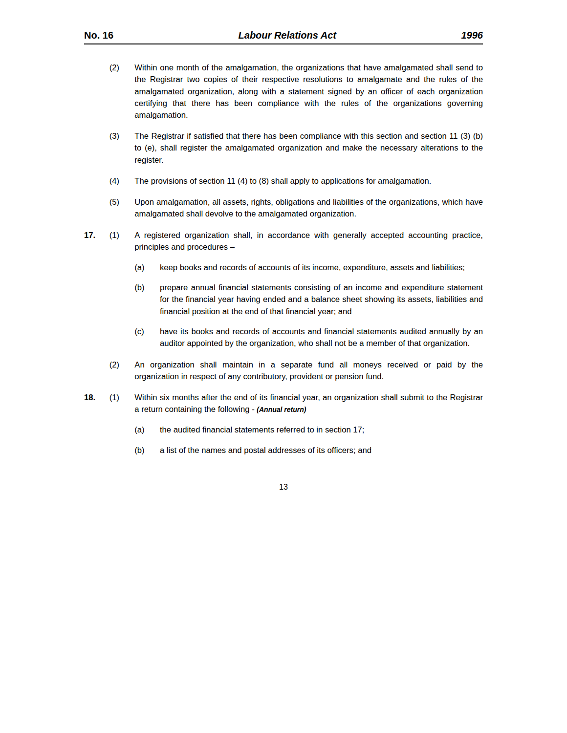No. 16 Labour Relations Act 1996
(2)
Within one month of the amalgamation, the organizations that have amalgamated shall send to the Registrar two copies of their respective resolutions to amalgamate and the rules of the amalgamated organization, along with a statement signed by an officer of each organization certifying that there has been compliance with the rules of the organizations governing amalgamation.
(3)
The Registrar if satisfied that there has been compliance with this section and section 11 (3) (b) to (e), shall register the amalgamated organization and make the necessary alterations to the register.
(4)
The provisions of section 11 (4) to (8) shall apply to applications for amalgamation.
(5)
Upon amalgamation, all assets, rights, obligations and liabilities of the organizations, which have amalgamated shall devolve to the amalgamated organization.
17. (1)
A registered organization shall, in accordance with generally accepted accounting practice, principles and procedures –
(a) keep books and records of accounts of its income, expenditure, assets and liabilities;
(b) prepare annual financial statements consisting of an income and expenditure statement for the financial year having ended and a balance sheet showing its assets, liabilities and financial position at the end of that financial year; and
(c) have its books and records of accounts and financial statements audited annually by an auditor appointed by the organization, who shall not be a member of that organization.
(2)
An organization shall maintain in a separate fund all moneys received or paid by the organization in respect of any contributory, provident or pension fund.
18. (1)
Within six months after the end of its financial year, an organization shall submit to the Registrar a return containing the following - (Annual return)
(a) the audited financial statements referred to in section 17;
(b) a list of the names and postal addresses of its officers; and
13